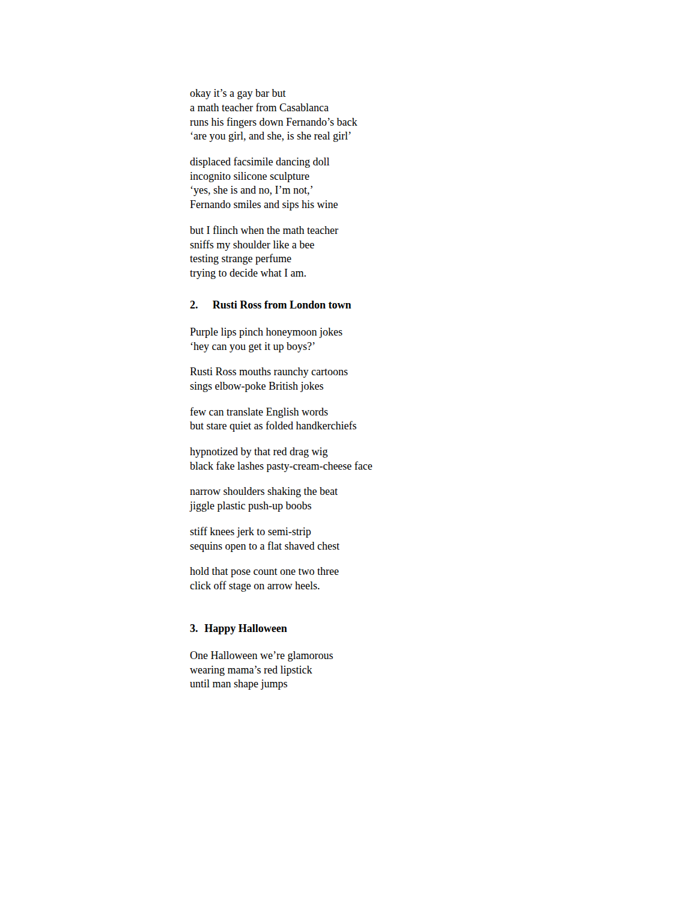okay it’s a gay bar but
a math teacher from Casablanca
runs his fingers down Fernando’s back
‘are you girl, and she, is she real girl’
displaced facsimile dancing doll
incognito silicone sculpture
‘yes, she is and no, I’m not,’
Fernando smiles and sips his wine
but I flinch when the math teacher
sniffs my shoulder like a bee
testing strange perfume
trying to decide what I am.
2. Rusti Ross from London town
Purple lips pinch honeymoon jokes
‘hey can you get it up boys?’
Rusti Ross mouths raunchy cartoons
sings elbow-poke British jokes
few can translate English words
but stare quiet as folded handkerchiefs
hypnotized by that red drag wig
black fake lashes pasty-cream-cheese face
narrow shoulders shaking the beat
jiggle plastic push-up boobs
stiff knees jerk to semi-strip
sequins open to a flat shaved chest
hold that pose count one two three
click off stage on arrow heels.
3. Happy Halloween
One Halloween we’re glamorous
wearing mama’s red lipstick
until man shape jumps